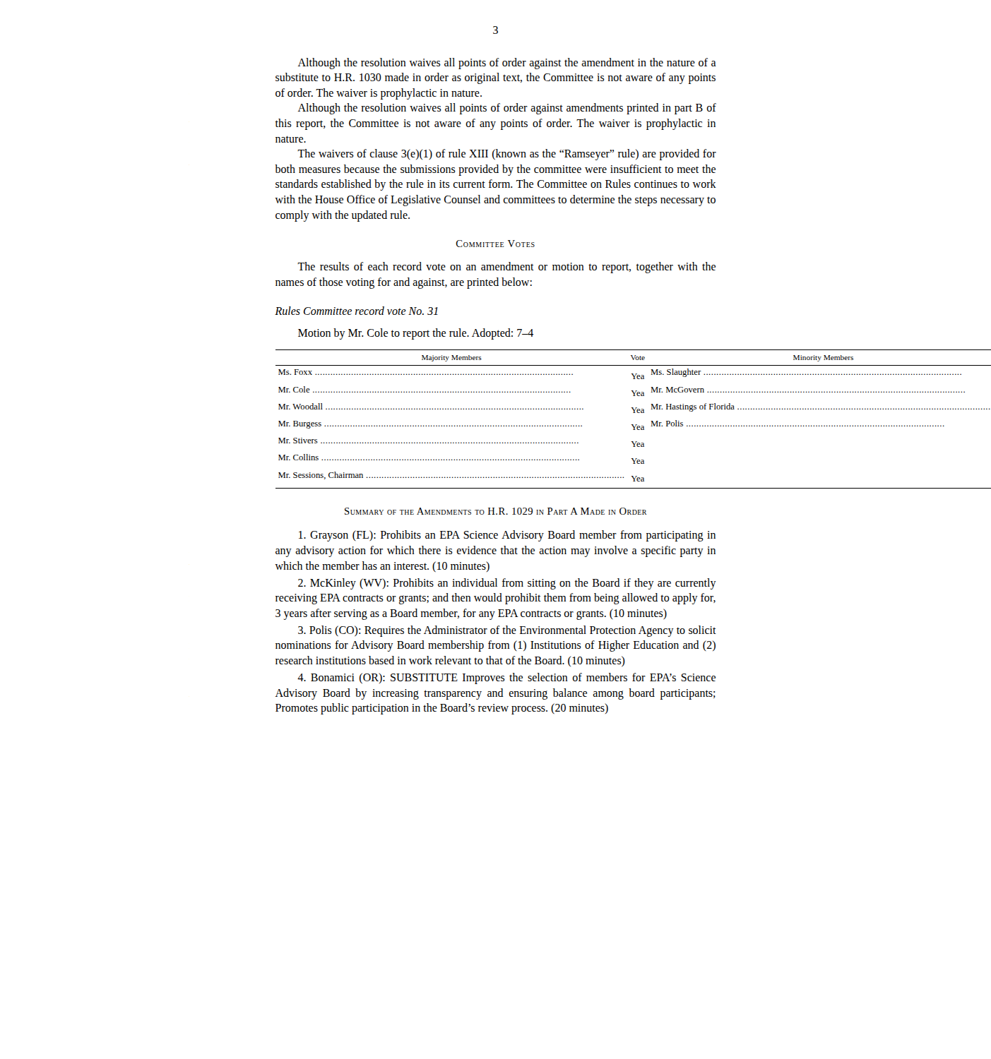3
Although the resolution waives all points of order against the amendment in the nature of a substitute to H.R. 1030 made in order as original text, the Committee is not aware of any points of order. The waiver is prophylactic in nature.
Although the resolution waives all points of order against amendments printed in part B of this report, the Committee is not aware of any points of order. The waiver is prophylactic in nature.
The waivers of clause 3(e)(1) of rule XIII (known as the “Ramseyer” rule) are provided for both measures because the submissions provided by the committee were insufficient to meet the standards established by the rule in its current form. The Committee on Rules continues to work with the House Office of Legislative Counsel and committees to determine the steps necessary to comply with the updated rule.
Committee Votes
The results of each record vote on an amendment or motion to report, together with the names of those voting for and against, are printed below:
Rules Committee record vote No. 31
Motion by Mr. Cole to report the rule. Adopted: 7–4
| Majority Members | Vote | Minority Members | Vote |
| --- | --- | --- | --- |
| Ms. Foxx | Yea | Ms. Slaughter | Nay |
| Mr. Cole | Yea | Mr. McGovern | Nay |
| Mr. Woodall | Yea | Mr. Hastings of Florida | Nay |
| Mr. Burgess | Yea | Mr. Polis | Nay |
| Mr. Stivers | Yea | | |
| Mr. Collins | Yea | | |
| Mr. Sessions, Chairman | Yea | | |
Summary of the Amendments to H.R. 1029 in Part A Made in Order
1. Grayson (FL): Prohibits an EPA Science Advisory Board member from participating in any advisory action for which there is evidence that the action may involve a specific party in which the member has an interest. (10 minutes)
2. McKinley (WV): Prohibits an individual from sitting on the Board if they are currently receiving EPA contracts or grants; and then would prohibit them from being allowed to apply for, 3 years after serving as a Board member, for any EPA contracts or grants. (10 minutes)
3. Polis (CO): Requires the Administrator of the Environmental Protection Agency to solicit nominations for Advisory Board membership from (1) Institutions of Higher Education and (2) research institutions based in work relevant to that of the Board. (10 minutes)
4. Bonamici (OR): SUBSTITUTE Improves the selection of members for EPA’s Science Advisory Board by increasing transparency and ensuring balance among board participants; Promotes public participation in the Board’s review process. (20 minutes)